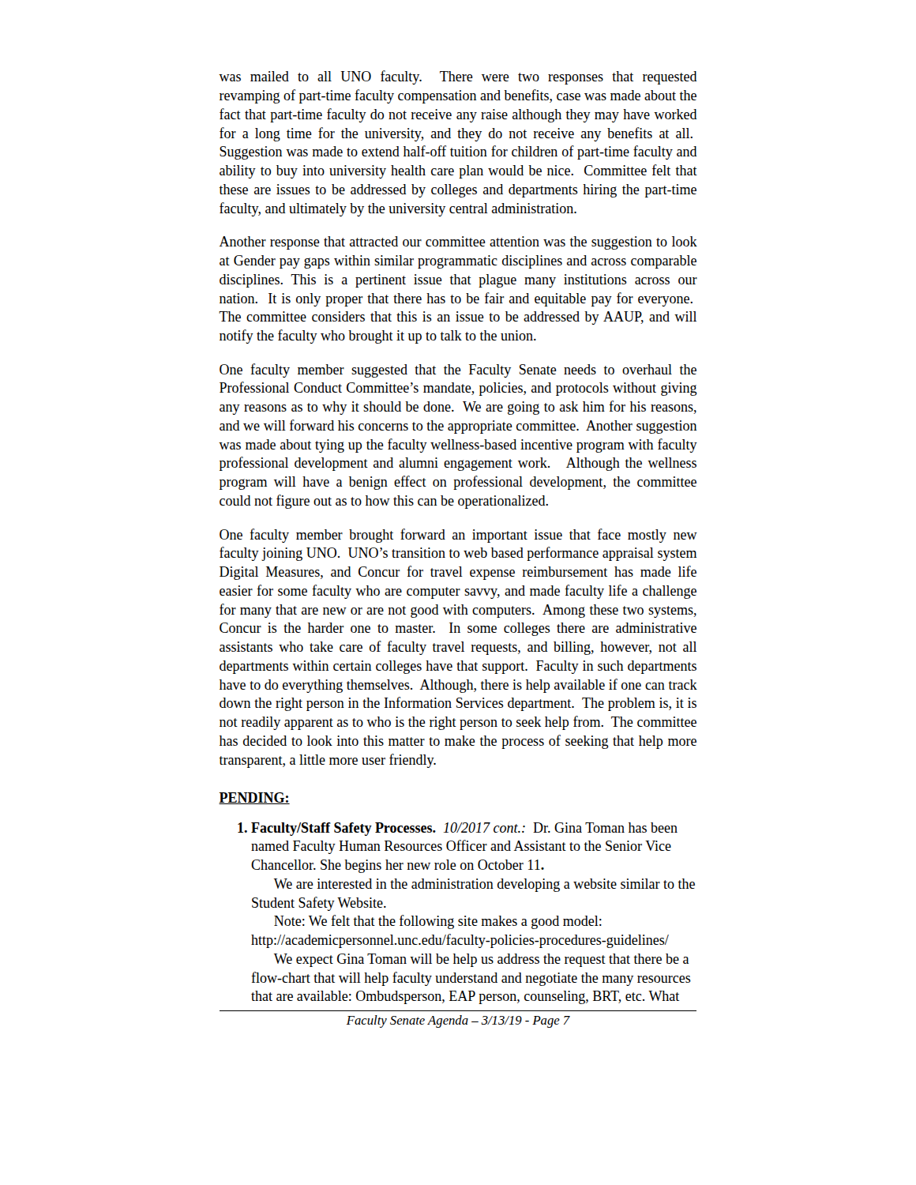was mailed to all UNO faculty. There were two responses that requested revamping of part-time faculty compensation and benefits, case was made about the fact that part-time faculty do not receive any raise although they may have worked for a long time for the university, and they do not receive any benefits at all. Suggestion was made to extend half-off tuition for children of part-time faculty and ability to buy into university health care plan would be nice. Committee felt that these are issues to be addressed by colleges and departments hiring the part-time faculty, and ultimately by the university central administration.
Another response that attracted our committee attention was the suggestion to look at Gender pay gaps within similar programmatic disciplines and across comparable disciplines. This is a pertinent issue that plague many institutions across our nation. It is only proper that there has to be fair and equitable pay for everyone. The committee considers that this is an issue to be addressed by AAUP, and will notify the faculty who brought it up to talk to the union.
One faculty member suggested that the Faculty Senate needs to overhaul the Professional Conduct Committee’s mandate, policies, and protocols without giving any reasons as to why it should be done. We are going to ask him for his reasons, and we will forward his concerns to the appropriate committee. Another suggestion was made about tying up the faculty wellness-based incentive program with faculty professional development and alumni engagement work. Although the wellness program will have a benign effect on professional development, the committee could not figure out as to how this can be operationalized.
One faculty member brought forward an important issue that face mostly new faculty joining UNO. UNO’s transition to web based performance appraisal system Digital Measures, and Concur for travel expense reimbursement has made life easier for some faculty who are computer savvy, and made faculty life a challenge for many that are new or are not good with computers. Among these two systems, Concur is the harder one to master. In some colleges there are administrative assistants who take care of faculty travel requests, and billing, however, not all departments within certain colleges have that support. Faculty in such departments have to do everything themselves. Although, there is help available if one can track down the right person in the Information Services department. The problem is, it is not readily apparent as to who is the right person to seek help from. The committee has decided to look into this matter to make the process of seeking that help more transparent, a little more user friendly.
PENDING:
Faculty/Staff Safety Processes. 10/2017 cont.: Dr. Gina Toman has been named Faculty Human Resources Officer and Assistant to the Senior Vice Chancellor. She begins her new role on October 11. We are interested in the administration developing a website similar to the Student Safety Website. Note: We felt that the following site makes a good model: http://academicpersonnel.unc.edu/faculty-policies-procedures-guidelines/ We expect Gina Toman will be help us address the request that there be a flow-chart that will help faculty understand and negotiate the many resources that are available: Ombudsperson, EAP person, counseling, BRT, etc. What
Faculty Senate Agenda – 3/13/19 - Page 7